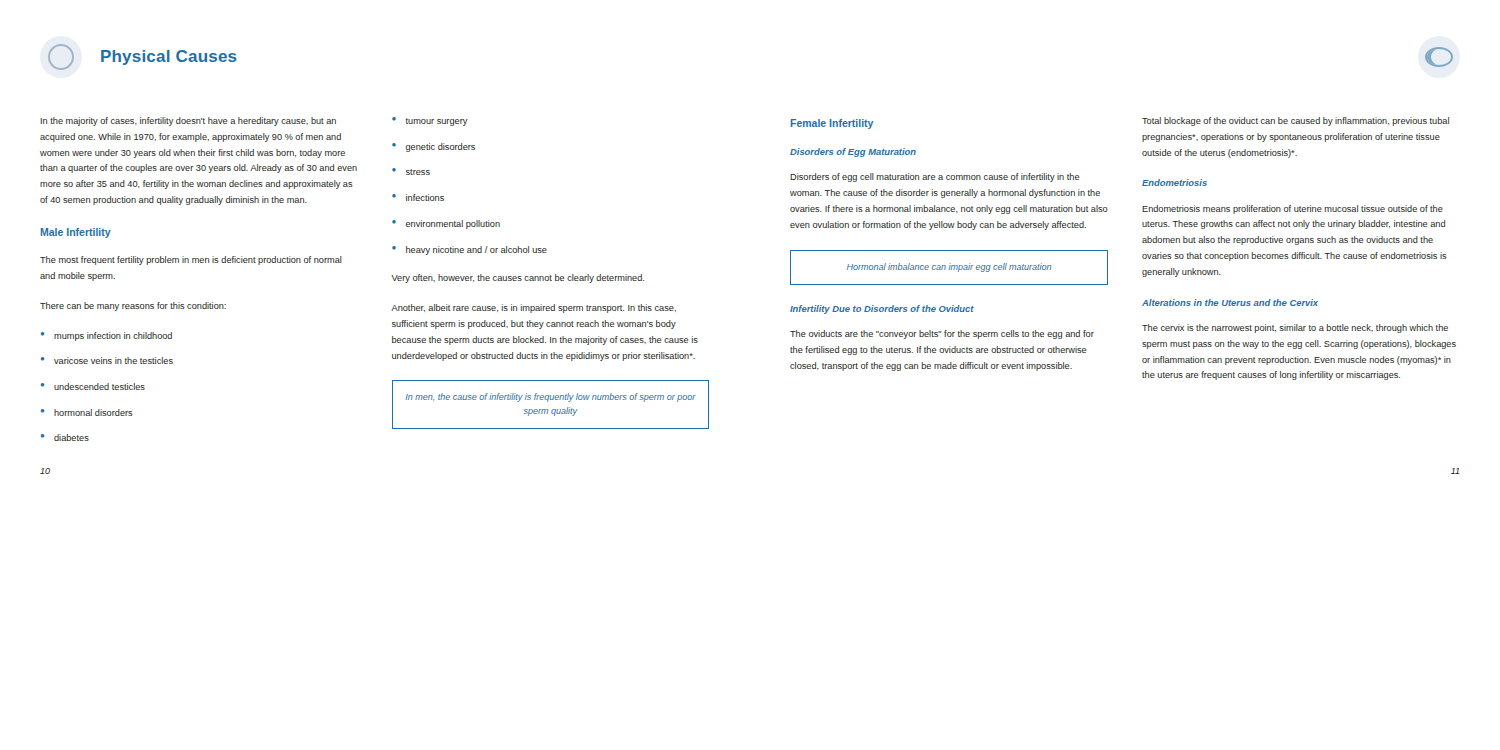Physical Causes
In the majority of cases, infertility doesn't have a hereditary cause, but an acquired one. While in 1970, for example, approximately 90 % of men and women were under 30 years old when their first child was born, today more than a quarter of the couples are over 30 years old. Already as of 30 and even more so after 35 and 40, fertility in the woman declines and approximately as of 40 semen production and quality gradually diminish in the man.
Male Infertility
The most frequent fertility problem in men is deficient production of normal and mobile sperm.
There can be many reasons for this condition:
mumps infection in childhood
varicose veins in the testicles
undescended testicles
hormonal disorders
diabetes
tumour surgery
genetic disorders
stress
infections
environmental pollution
heavy nicotine and / or alcohol use
Very often, however, the causes cannot be clearly determined.
Another, albeit rare cause, is in impaired sperm transport. In this case, sufficient sperm is produced, but they cannot reach the woman's body because the sperm ducts are blocked. In the majority of cases, the cause is underdeveloped or obstructed ducts in the epididimys or prior sterilisation*.
In men, the cause of infertility is frequently low numbers of sperm or poor sperm quality
10
Female Infertility
Disorders of Egg Maturation
Disorders of egg cell maturation are a common cause of infertility in the woman. The cause of the disorder is generally a hormonal dysfunction in the ovaries. If there is a hormonal imbalance, not only egg cell maturation but also even ovulation or formation of the yellow body can be adversely affected.
Hormonal imbalance can impair egg cell maturation
Infertility Due to Disorders of the Oviduct
The oviducts are the "conveyor belts" for the sperm cells to the egg and for the fertilised egg to the uterus. If the oviducts are obstructed or otherwise closed, transport of the egg can be made difficult or event impossible.
Total blockage of the oviduct can be caused by inflammation, previous tubal pregnancies*, operations or by spontaneous proliferation of uterine tissue outside of the uterus (endometriosis)*.
Endometriosis
Endometriosis means proliferation of uterine mucosal tissue outside of the uterus. These growths can affect not only the urinary bladder, intestine and abdomen but also the reproductive organs such as the oviducts and the ovaries so that conception becomes difficult. The cause of endometriosis is generally unknown.
Alterations in the Uterus and the Cervix
The cervix is the narrowest point, similar to a bottle neck, through which the sperm must pass on the way to the egg cell. Scarring (operations), blockages or inflammation can prevent reproduction. Even muscle nodes (myomas)* in the uterus are frequent causes of long infertility or miscarriages.
11